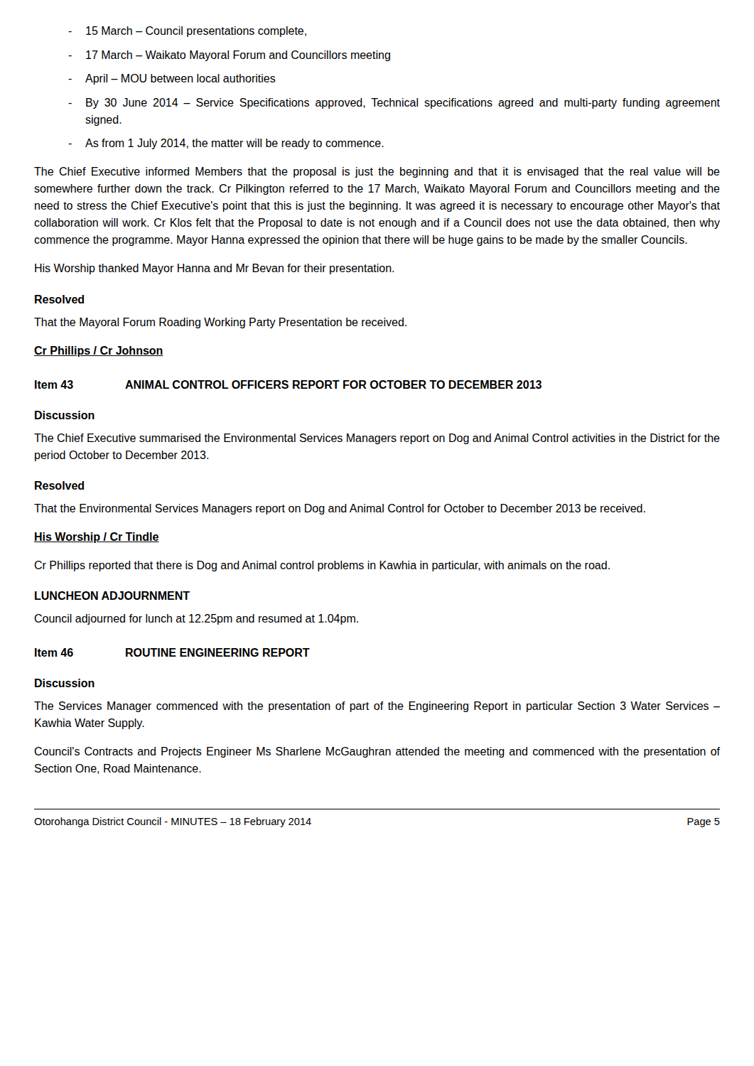15 March – Council presentations complete,
17 March – Waikato Mayoral Forum and Councillors meeting
April – MOU between local authorities
By 30 June 2014 – Service Specifications approved, Technical specifications agreed and multi-party funding agreement signed.
As from 1 July 2014, the matter will be ready to commence.
The Chief Executive informed Members that the proposal is just the beginning and that it is envisaged that the real value will be somewhere further down the track. Cr Pilkington referred to the 17 March, Waikato Mayoral Forum and Councillors meeting and the need to stress the Chief Executive's point that this is just the beginning. It was agreed it is necessary to encourage other Mayor's that collaboration will work. Cr Klos felt that the Proposal to date is not enough and if a Council does not use the data obtained, then why commence the programme. Mayor Hanna expressed the opinion that there will be huge gains to be made by the smaller Councils.
His Worship thanked Mayor Hanna and Mr Bevan for their presentation.
Resolved
That the Mayoral Forum Roading Working Party Presentation be received.
Cr Phillips / Cr Johnson
Item 43 ANIMAL CONTROL OFFICERS REPORT FOR OCTOBER TO DECEMBER 2013
Discussion
The Chief Executive summarised the Environmental Services Managers report on Dog and Animal Control activities in the District for the period October to December 2013.
Resolved
That the Environmental Services Managers report on Dog and Animal Control for October to December 2013 be received.
His Worship / Cr Tindle
Cr Phillips reported that there is Dog and Animal control problems in Kawhia in particular, with animals on the road.
LUNCHEON ADJOURNMENT
Council adjourned for lunch at 12.25pm and resumed at 1.04pm.
Item 46 ROUTINE ENGINEERING REPORT
Discussion
The Services Manager commenced with the presentation of part of the Engineering Report in particular Section 3 Water Services – Kawhia Water Supply.
Council's Contracts and Projects Engineer Ms Sharlene McGaughran attended the meeting and commenced with the presentation of Section One, Road Maintenance.
Otorohanga District Council - MINUTES – 18 February 2014 Page 5